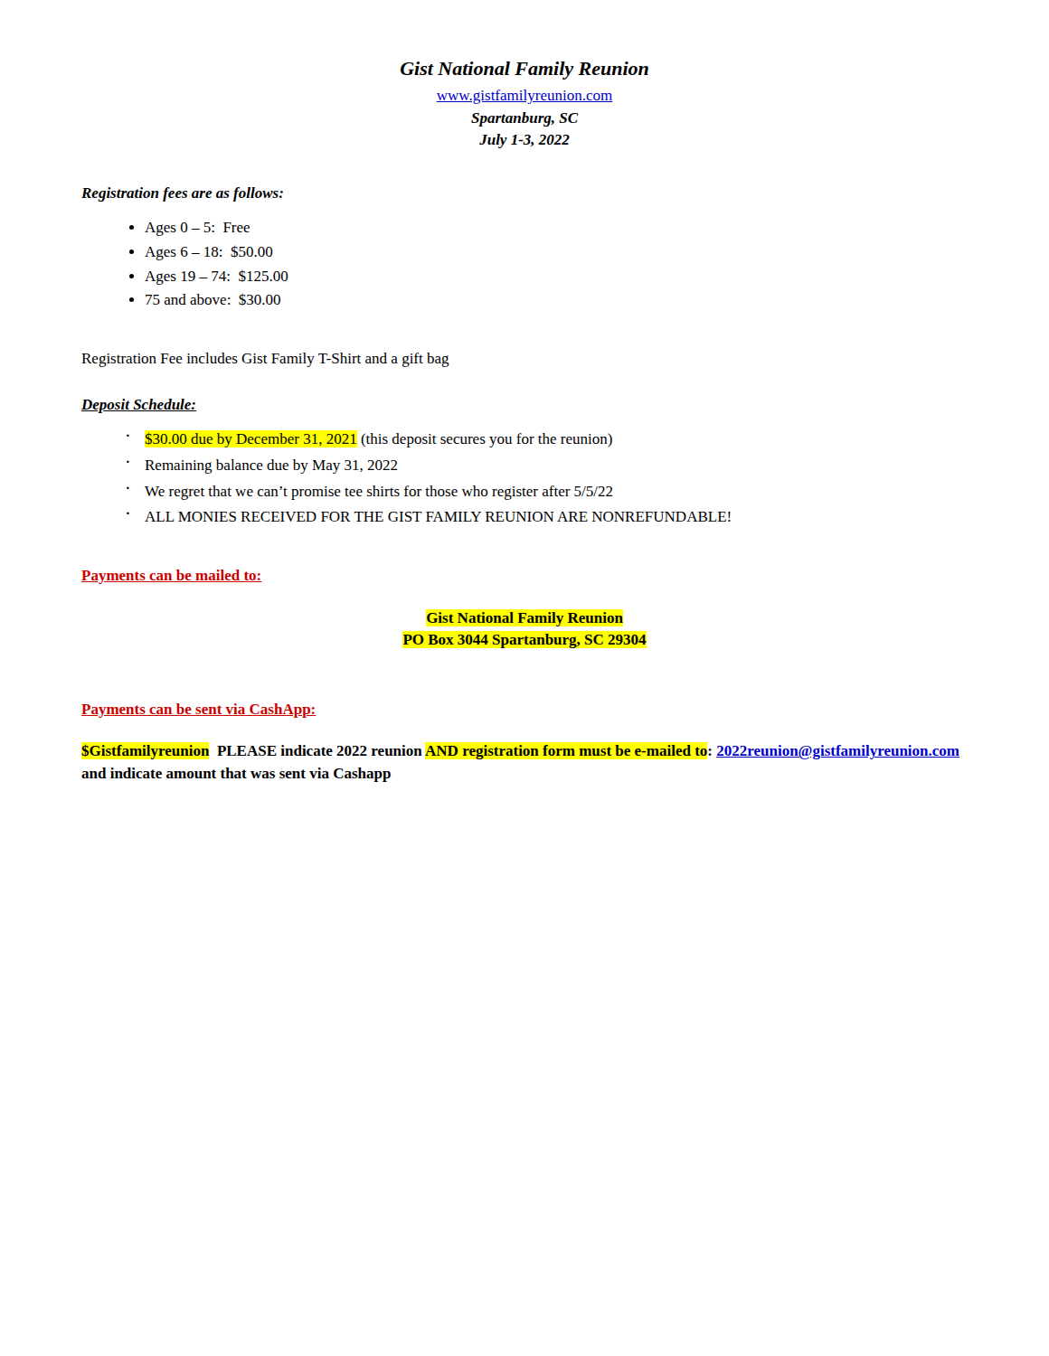Gist National Family Reunion
www.gistfamilyreunion.com
Spartanburg, SC
July 1-3, 2022
Registration fees are as follows:
Ages 0 – 5: Free
Ages 6 – 18: $50.00
Ages 19 – 74: $125.00
75 and above: $30.00
Registration Fee includes Gist Family T-Shirt and a gift bag
Deposit Schedule:
$30.00 due by December 31, 2021 (this deposit secures you for the reunion)
Remaining balance due by May 31, 2022
We regret that we can’t promise tee shirts for those who register after 5/5/22
ALL MONIES RECEIVED FOR THE GIST FAMILY REUNION ARE NONREFUNDABLE!
Payments can be mailed to:
Gist National Family Reunion
PO Box 3044 Spartanburg, SC 29304
Payments can be sent via CashApp:
$Gistfamilyreunion PLEASE indicate 2022 reunion AND registration form must be e-mailed to: 2022reunion@gistfamilyreunion.com and indicate amount that was sent via Cashapp